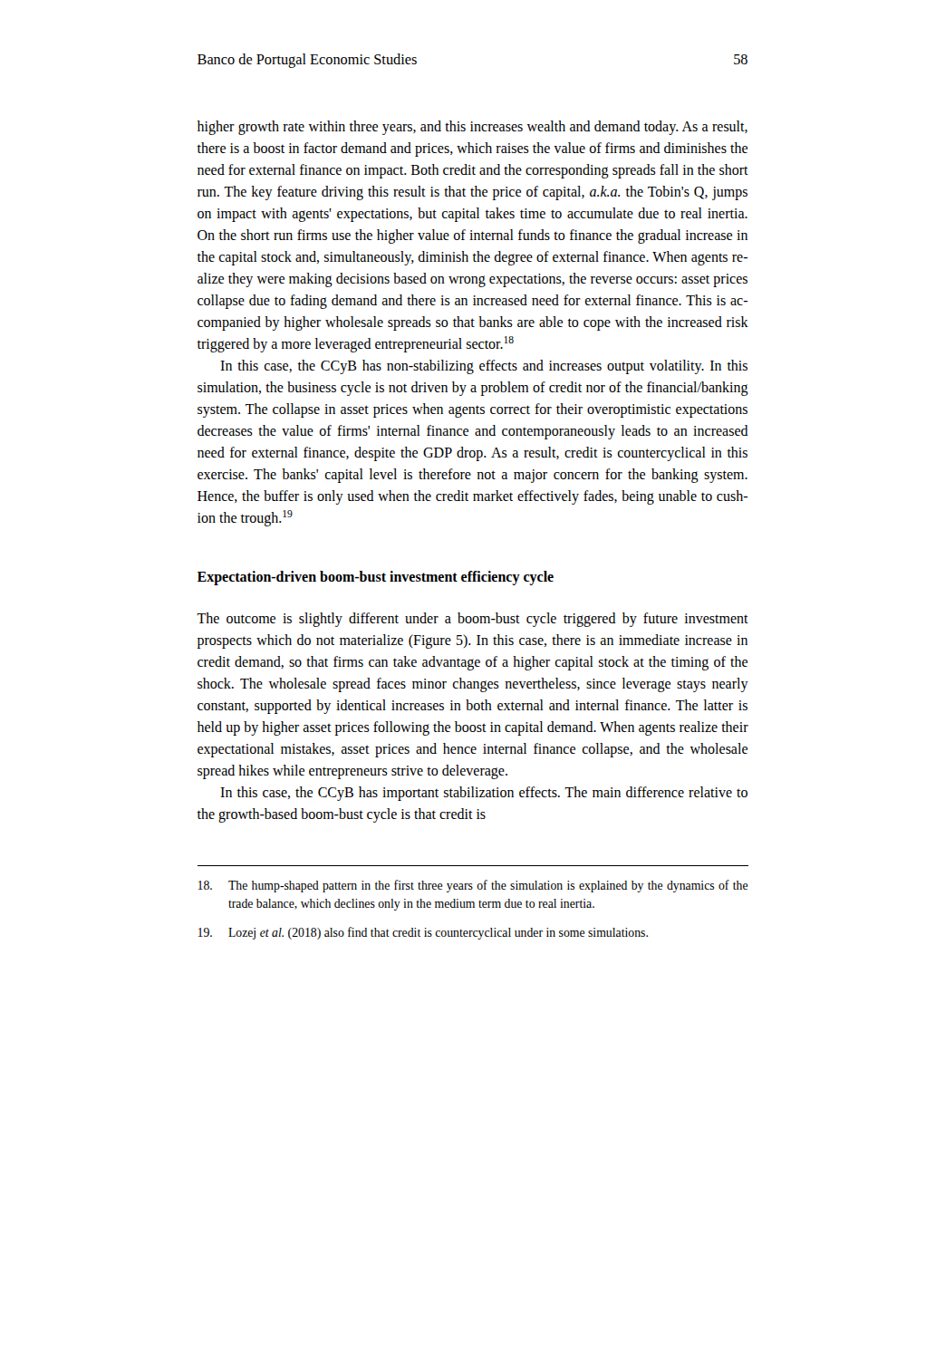Banco de Portugal Economic Studies 58
higher growth rate within three years, and this increases wealth and demand today. As a result, there is a boost in factor demand and prices, which raises the value of firms and diminishes the need for external finance on impact. Both credit and the corresponding spreads fall in the short run. The key feature driving this result is that the price of capital, a.k.a. the Tobin's Q, jumps on impact with agents' expectations, but capital takes time to accumulate due to real inertia. On the short run firms use the higher value of internal funds to finance the gradual increase in the capital stock and, simultaneously, diminish the degree of external finance. When agents realize they were making decisions based on wrong expectations, the reverse occurs: asset prices collapse due to fading demand and there is an increased need for external finance. This is accompanied by higher wholesale spreads so that banks are able to cope with the increased risk triggered by a more leveraged entrepreneurial sector.18
In this case, the CCyB has non-stabilizing effects and increases output volatility. In this simulation, the business cycle is not driven by a problem of credit nor of the financial/banking system. The collapse in asset prices when agents correct for their overoptimistic expectations decreases the value of firms' internal finance and contemporaneously leads to an increased need for external finance, despite the GDP drop. As a result, credit is countercyclical in this exercise. The banks' capital level is therefore not a major concern for the banking system. Hence, the buffer is only used when the credit market effectively fades, being unable to cushion the trough.19
Expectation-driven boom-bust investment efficiency cycle
The outcome is slightly different under a boom-bust cycle triggered by future investment prospects which do not materialize (Figure 5). In this case, there is an immediate increase in credit demand, so that firms can take advantage of a higher capital stock at the timing of the shock. The wholesale spread faces minor changes nevertheless, since leverage stays nearly constant, supported by identical increases in both external and internal finance. The latter is held up by higher asset prices following the boost in capital demand. When agents realize their expectational mistakes, asset prices and hence internal finance collapse, and the wholesale spread hikes while entrepreneurs strive to deleverage.
In this case, the CCyB has important stabilization effects. The main difference relative to the growth-based boom-bust cycle is that credit is
18. The hump-shaped pattern in the first three years of the simulation is explained by the dynamics of the trade balance, which declines only in the medium term due to real inertia.
19. Lozej et al. (2018) also find that credit is countercyclical under in some simulations.